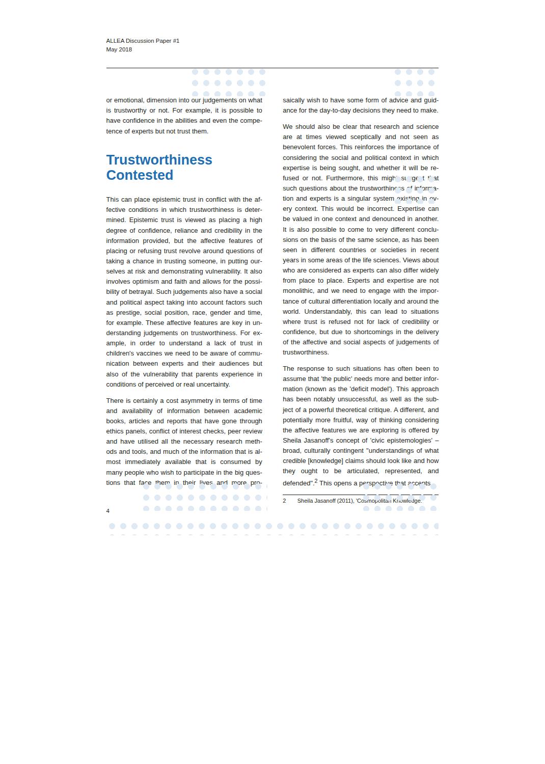ALLEA Discussion Paper #1 May 2018
or emotional, dimension into our judgements on what is trustworthy or not. For example, it is possible to have confidence in the abilities and even the competence of experts but not trust them.
Trustworthiness Contested
This can place epistemic trust in conflict with the affective conditions in which trustworthiness is determined. Epistemic trust is viewed as placing a high degree of confidence, reliance and credibility in the information provided, but the affective features of placing or refusing trust revolve around questions of taking a chance in trusting someone, in putting ourselves at risk and demonstrating vulnerability. It also involves optimism and faith and allows for the possibility of betrayal. Such judgements also have a social and political aspect taking into account factors such as prestige, social position, race, gender and time, for example. These affective features are key in understanding judgements on trustworthiness. For example, in order to understand a lack of trust in children's vaccines we need to be aware of communication between experts and their audiences but also of the vulnerability that parents experience in conditions of perceived or real uncertainty.
There is certainly a cost asymmetry in terms of time and availability of information between academic books, articles and reports that have gone through ethics panels, conflict of interest checks, peer review and have utilised all the necessary research methods and tools, and much of the information that is almost immediately available that is consumed by many people who wish to participate in the big questions that face them in their lives and more prosaically wish to have some form of advice and guidance for the day-to-day decisions they need to make.
We should also be clear that research and science are at times viewed sceptically and not seen as benevolent forces. This reinforces the importance of considering the social and political context in which expertise is being sought, and whether it will be refused or not. Furthermore, this might suggest that such questions about the trustworthiness of information and experts is a singular system existing in every context. This would be incorrect. Expertise can be valued in one context and denounced in another. It is also possible to come to very different conclusions on the basis of the same science, as has been seen in different countries or societies in recent years in some areas of the life sciences. Views about who are considered as experts can also differ widely from place to place. Experts and expertise are not monolithic, and we need to engage with the importance of cultural differentiation locally and around the world. Understandably, this can lead to situations where trust is refused not for lack of credibility or confidence, but due to shortcomings in the delivery of the affective and social aspects of judgements of trustworthiness.
The response to such situations has often been to assume that 'the public' needs more and better information (known as the 'deficit model'). This approach has been notably unsuccessful, as well as the subject of a powerful theoretical critique. A different, and potentially more fruitful, way of thinking considering the affective features we are exploring is offered by Sheila Jasanoff's concept of 'civic epistemologies' – broad, culturally contingent "understandings of what credible [knowledge] claims should look like and how they ought to be articulated, represented, and defended".2 This opens a perspective that accepts
2 Sheila Jasanoff (2011), 'Cosmopolitan Knowledge:
4